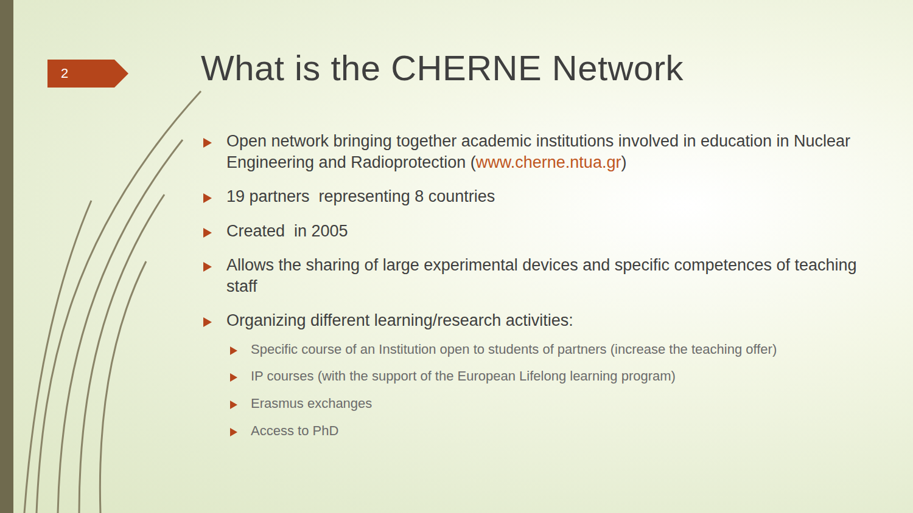2
What is the CHERNE Network
Open network bringing together academic institutions involved in education in Nuclear Engineering and Radioprotection (www.cherne.ntua.gr)
19 partners representing 8 countries
Created in 2005
Allows the sharing of large experimental devices and specific competences of teaching staff
Organizing different learning/research activities:
Specific course of an Institution open to students of partners (increase the teaching offer)
IP courses (with the support of the European Lifelong learning program)
Erasmus exchanges
Access to PhD